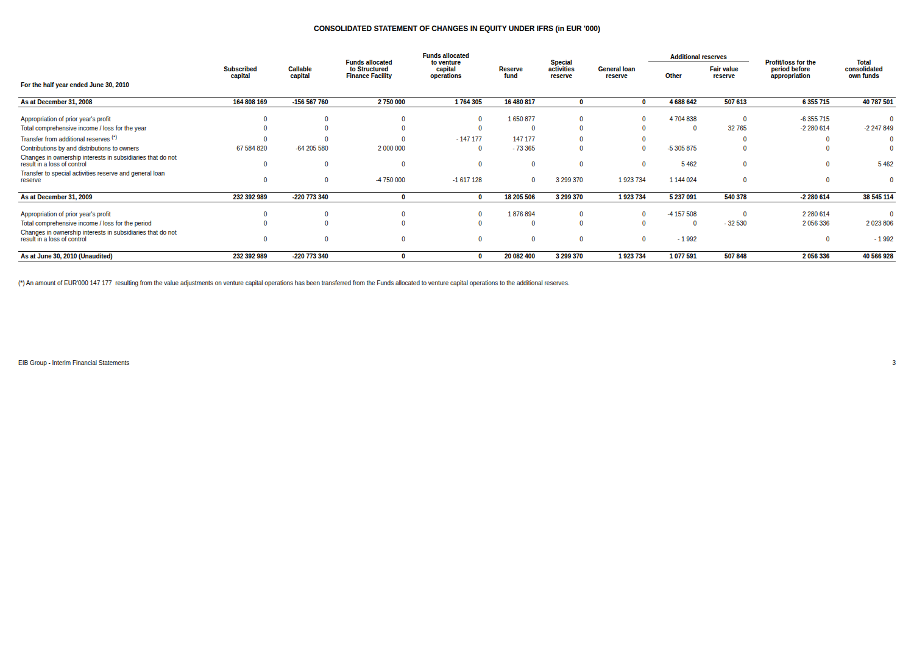CONSOLIDATED STATEMENT OF CHANGES IN EQUITY UNDER IFRS (in EUR '000)
| | Subscribed capital | Callable capital | Funds allocated to Structured Finance Facility | Funds allocated to venture capital operations | Reserve fund | Special activities reserve | General loan reserve | Additional reserves | Profit/loss for the period before appropriation | Total consolidated own funds |
| --- | --- | --- | --- | --- | --- | --- | --- | --- | --- | --- |
| Other | Fair value reserve |
| For the half year ended June 30, 2010 | |
| As at December 31, 2008 | 164 808 169 | -156 567 760 | 2 750 000 | 1 764 305 | 16 480 817 | 0 | 0 | 4 688 642 | 507 613 | 6 355 715 | 40 787 501 |
| Appropriation of prior year's profit | 0 | 0 | 0 | 0 | 1 650 877 | 0 | 0 | 4 704 838 | 0 | -6 355 715 | 0 |
| Total comprehensive income / loss for the year | 0 | 0 | 0 | 0 | 0 | 0 | 0 | 0 | 32 765 | -2 280 614 | -2 247 849 |
| Transfer from additional reserves (*) | 0 | 0 | 0 | - 147 177 | 147 177 | 0 | 0 | | 0 | 0 | 0 |
| Contributions by and distributions to owners | 67 584 820 | -64 205 580 | 2 000 000 | 0 | - 73 365 | 0 | 0 | -5 305 875 | 0 | 0 | 0 |
| Changes in ownership interests in subsidiaries that do not result in a loss of control | 0 | 0 | 0 | 0 | 0 | 0 | 0 | 5 462 | 0 | 0 | 5 462 |
| Transfer to special activities reserve and general loan reserve | 0 | 0 | -4 750 000 | -1 617 128 | 0 | 3 299 370 | 1 923 734 | 1 144 024 | 0 | 0 | 0 |
| As at December 31, 2009 | 232 392 989 | -220 773 340 | 0 | 0 | 18 205 506 | 3 299 370 | 1 923 734 | 5 237 091 | 540 378 | -2 280 614 | 38 545 114 |
| Appropriation of prior year's profit | 0 | 0 | 0 | 0 | 1 876 894 | 0 | 0 | -4 157 508 | 0 | 2 280 614 | 0 |
| Total comprehensive income / loss for the period | 0 | 0 | 0 | 0 | 0 | 0 | 0 | 0 | - 32 530 | 2 056 336 | 2 023 806 |
| Changes in ownership interests in subsidiaries that do not result in a loss of control | 0 | 0 | 0 | 0 | 0 | 0 | 0 | - 1 992 | | 0 | - 1 992 |
| As at June 30, 2010 (Unaudited) | 232 392 989 | -220 773 340 | 0 | 0 | 20 082 400 | 3 299 370 | 1 923 734 | 1 077 591 | 507 848 | 2 056 336 | 40 566 928 |
(*) An amount of EUR'000 147 177 resulting from the value adjustments on venture capital operations has been transferred from the Funds allocated to venture capital operations to the additional reserves.
EIB Group - Interim Financial Statements 3